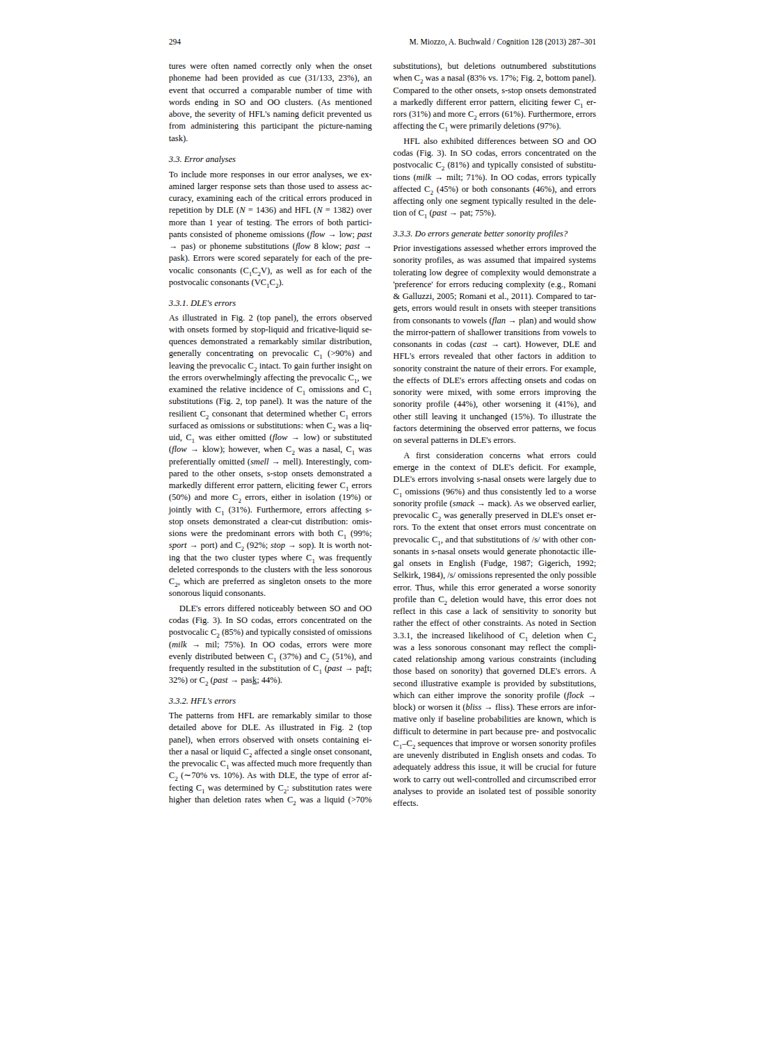294 M. Miozzo, A. Buchwald / Cognition 128 (2013) 287–301
tures were often named correctly only when the onset phoneme had been provided as cue (31/133, 23%), an event that occurred a comparable number of time with words ending in SO and OO clusters. (As mentioned above, the severity of HFL's naming deficit prevented us from administering this participant the picture-naming task).
3.3. Error analyses
To include more responses in our error analyses, we examined larger response sets than those used to assess accuracy, examining each of the critical errors produced in repetition by DLE (N = 1436) and HFL (N = 1382) over more than 1 year of testing. The errors of both participants consisted of phoneme omissions (flow → low; past → pas) or phoneme substitutions (flow 8 klow; past → pask). Errors were scored separately for each of the prevocalic consonants (C1C2V), as well as for each of the postvocalic consonants (VC1C2).
3.3.1. DLE's errors
As illustrated in Fig. 2 (top panel), the errors observed with onsets formed by stop-liquid and fricative-liquid sequences demonstrated a remarkably similar distribution, generally concentrating on prevocalic C1 (>90%) and leaving the prevocalic C2 intact. To gain further insight on the errors overwhelmingly affecting the prevocalic C1, we examined the relative incidence of C1 omissions and C1 substitutions (Fig. 2, top panel). It was the nature of the resilient C2 consonant that determined whether C1 errors surfaced as omissions or substitutions: when C2 was a liquid, C1 was either omitted (flow → low) or substituted (flow → klow); however, when C2 was a nasal, C1 was preferentially omitted (smell → mell). Interestingly, compared to the other onsets, s-stop onsets demonstrated a markedly different error pattern, eliciting fewer C1 errors (50%) and more C2 errors, either in isolation (19%) or jointly with C1 (31%). Furthermore, errors affecting s-stop onsets demonstrated a clear-cut distribution: omissions were the predominant errors with both C1 (99%; sport → port) and C2 (92%; stop → sop). It is worth noting that the two cluster types where C1 was frequently deleted corresponds to the clusters with the less sonorous C2, which are preferred as singleton onsets to the more sonorous liquid consonants.
DLE's errors differed noticeably between SO and OO codas (Fig. 3). In SO codas, errors concentrated on the postvocalic C2 (85%) and typically consisted of omissions (milk → mil; 75%). In OO codas, errors were more evenly distributed between C1 (37%) and C2 (51%), and frequently resulted in the substitution of C1 (past → paft; 32%) or C2 (past → pask; 44%).
3.3.2. HFL's errors
The patterns from HFL are remarkably similar to those detailed above for DLE. As illustrated in Fig. 2 (top panel), when errors observed with onsets containing either a nasal or liquid C2 affected a single onset consonant, the prevocalic C1 was affected much more frequently than C2 (∼70% vs. 10%). As with DLE, the type of error affecting C1 was determined by C2: substitution rates were higher than deletion rates when C2 was a liquid (>70% substitutions), but deletions outnumbered substitutions when C2 was a nasal (83% vs. 17%; Fig. 2, bottom panel). Compared to the other onsets, s-stop onsets demonstrated a markedly different error pattern, eliciting fewer C1 errors (31%) and more C2 errors (61%). Furthermore, errors affecting the C1 were primarily deletions (97%).
HFL also exhibited differences between SO and OO codas (Fig. 3). In SO codas, errors concentrated on the postvocalic C2 (81%) and typically consisted of substitutions (milk → milt; 71%). In OO codas, errors typically affected C2 (45%) or both consonants (46%), and errors affecting only one segment typically resulted in the deletion of C1 (past → pat; 75%).
3.3.3. Do errors generate better sonority profiles?
Prior investigations assessed whether errors improved the sonority profiles, as was assumed that impaired systems tolerating low degree of complexity would demonstrate a 'preference' for errors reducing complexity (e.g., Romani & Galluzzi, 2005; Romani et al., 2011). Compared to targets, errors would result in onsets with steeper transitions from consonants to vowels (flan → plan) and would show the mirror-pattern of shallower transitions from vowels to consonants in codas (cast → cart). However, DLE and HFL's errors revealed that other factors in addition to sonority constraint the nature of their errors. For example, the effects of DLE's errors affecting onsets and codas on sonority were mixed, with some errors improving the sonority profile (44%), other worsening it (41%), and other still leaving it unchanged (15%). To illustrate the factors determining the observed error patterns, we focus on several patterns in DLE's errors.
A first consideration concerns what errors could emerge in the context of DLE's deficit. For example, DLE's errors involving s-nasal onsets were largely due to C1 omissions (96%) and thus consistently led to a worse sonority profile (smack → mack). As we observed earlier, prevocalic C2 was generally preserved in DLE's onset errors. To the extent that onset errors must concentrate on prevocalic C1, and that substitutions of /s/ with other consonants in s-nasal onsets would generate phonotactic illegal onsets in English (Fudge, 1987; Gigerich, 1992; Selkirk, 1984), /s/ omissions represented the only possible error. Thus, while this error generated a worse sonority profile than C2 deletion would have, this error does not reflect in this case a lack of sensitivity to sonority but rather the effect of other constraints. As noted in Section 3.3.1, the increased likelihood of C1 deletion when C2 was a less sonorous consonant may reflect the complicated relationship among various constraints (including those based on sonority) that governed DLE's errors. A second illustrative example is provided by substitutions, which can either improve the sonority profile (flock → block) or worsen it (bliss → fliss). These errors are informative only if baseline probabilities are known, which is difficult to determine in part because pre- and postvocalic C1–C2 sequences that improve or worsen sonority profiles are unevenly distributed in English onsets and codas. To adequately address this issue, it will be crucial for future work to carry out well-controlled and circumscribed error analyses to provide an isolated test of possible sonority effects.